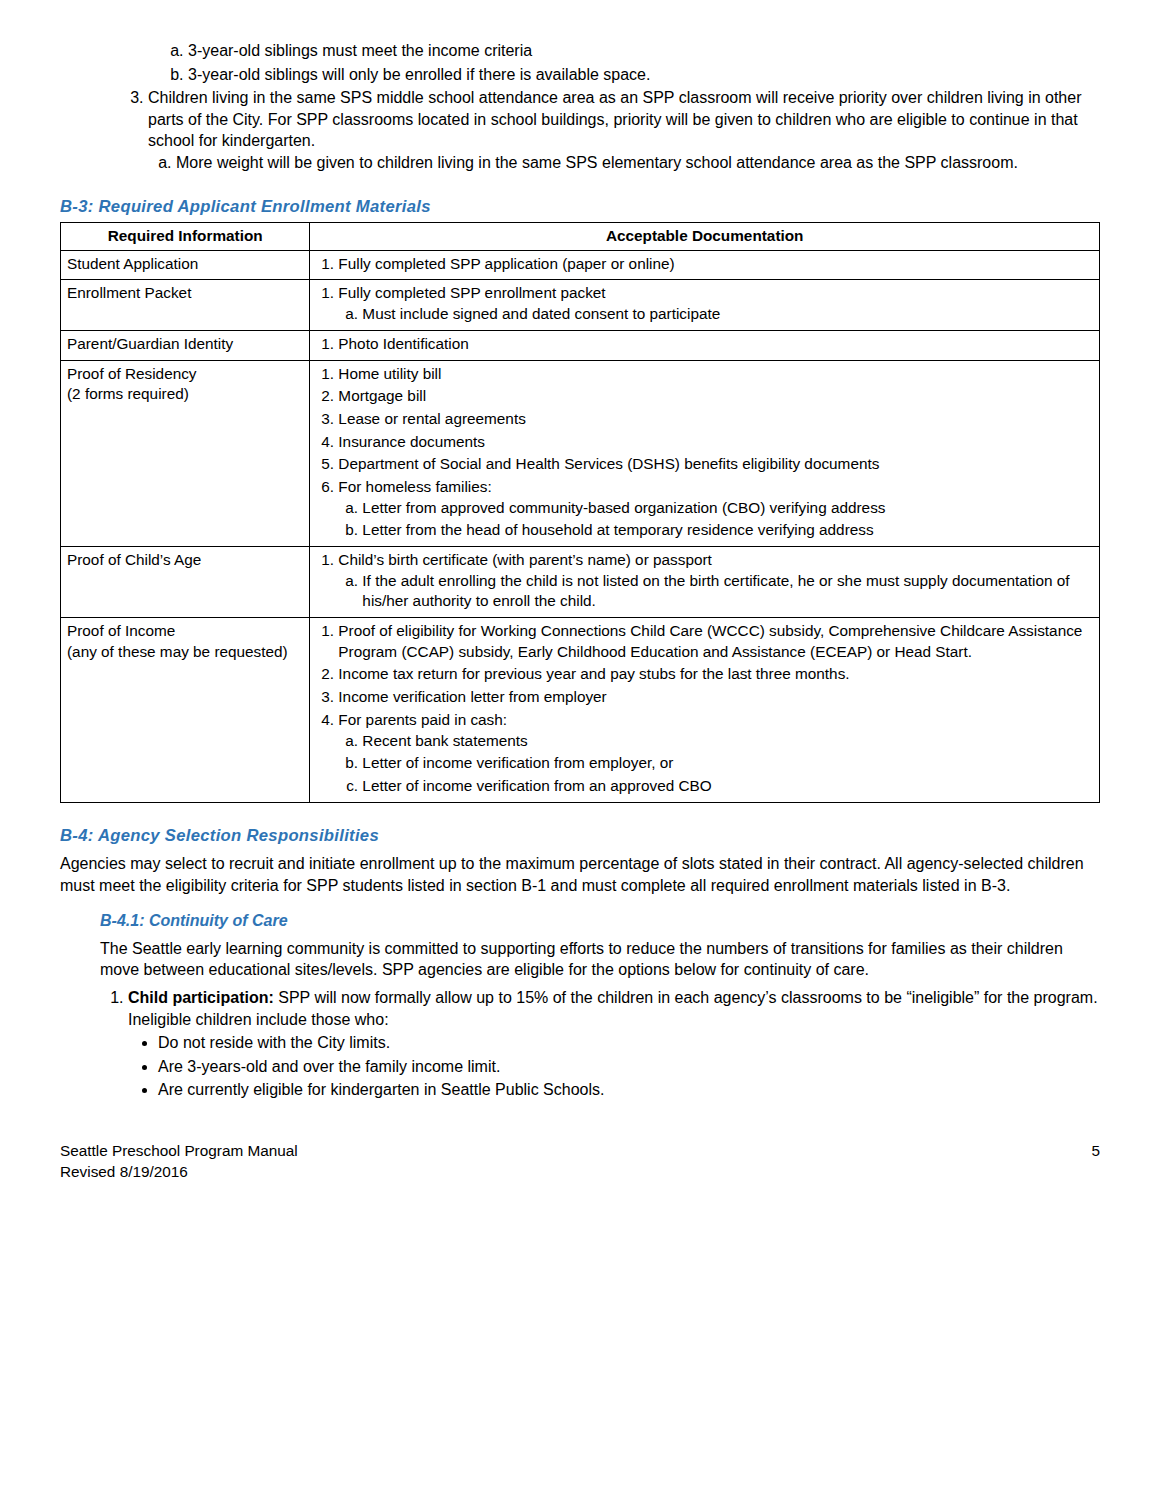3-year-old siblings must meet the income criteria
3-year-old siblings will only be enrolled if there is available space.
Children living in the same SPS middle school attendance area as an SPP classroom will receive priority over children living in other parts of the City. For SPP classrooms located in school buildings, priority will be given to children who are eligible to continue in that school for kindergarten.
More weight will be given to children living in the same SPS elementary school attendance area as the SPP classroom.
B-3: Required Applicant Enrollment Materials
| Required Information | Acceptable Documentation |
| --- | --- |
| Student Application | Fully completed SPP application (paper or online) |
| Enrollment Packet | Fully completed SPP enrollment packet Must include signed and dated consent to participate |
| Parent/Guardian Identity | Photo Identification |
| Proof of Residency (2 forms required) | Home utility bill Mortgage bill Lease or rental agreements Insurance documents Department of Social and Health Services (DSHS) benefits eligibility documents For homeless families: Letter from approved community-based organization (CBO) verifying address Letter from the head of household at temporary residence verifying address |
| Proof of Child’s Age | Child’s birth certificate (with parent’s name) or passport If the adult enrolling the child is not listed on the birth certificate, he or she must supply documentation of his/her authority to enroll the child. |
| Proof of Income (any of these may be requested) | Proof of eligibility for Working Connections Child Care (WCCC) subsidy, Comprehensive Childcare Assistance Program (CCAP) subsidy, Early Childhood Education and Assistance (ECEAP) or Head Start. Income tax return for previous year and pay stubs for the last three months. Income verification letter from employer For parents paid in cash: Recent bank statements Letter of income verification from employer, or Letter of income verification from an approved CBO |
B-4: Agency Selection Responsibilities
Agencies may select to recruit and initiate enrollment up to the maximum percentage of slots stated in their contract. All agency-selected children must meet the eligibility criteria for SPP students listed in section B-1 and must complete all required enrollment materials listed in B-3.
B-4.1: Continuity of Care
The Seattle early learning community is committed to supporting efforts to reduce the numbers of transitions for families as their children move between educational sites/levels. SPP agencies are eligible for the options below for continuity of care.
Child participation: SPP will now formally allow up to 15% of the children in each agency’s classrooms to be “ineligible” for the program. Ineligible children include those who:
Do not reside with the City limits.
Are 3-years-old and over the family income limit.
Are currently eligible for kindergarten in Seattle Public Schools.
Seattle Preschool Program Manual
Revised 8/19/2016 5